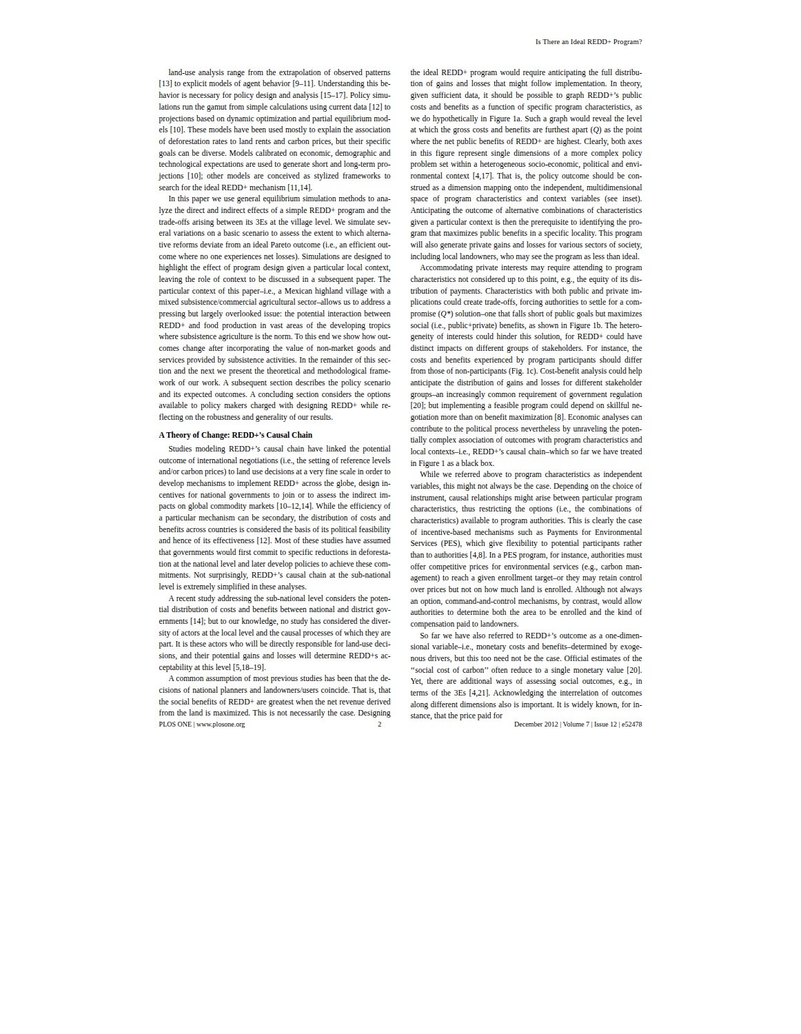Is There an Ideal REDD+ Program?
land-use analysis range from the extrapolation of observed patterns [13] to explicit models of agent behavior [9–11]. Understanding this behavior is necessary for policy design and analysis [15–17]. Policy simulations run the gamut from simple calculations using current data [12] to projections based on dynamic optimization and partial equilibrium models [10]. These models have been used mostly to explain the association of deforestation rates to land rents and carbon prices, but their specific goals can be diverse. Models calibrated on economic, demographic and technological expectations are used to generate short and long-term projections [10]; other models are conceived as stylized frameworks to search for the ideal REDD+ mechanism [11,14].
In this paper we use general equilibrium simulation methods to analyze the direct and indirect effects of a simple REDD+ program and the trade-offs arising between its 3Es at the village level. We simulate several variations on a basic scenario to assess the extent to which alternative reforms deviate from an ideal Pareto outcome (i.e., an efficient outcome where no one experiences net losses). Simulations are designed to highlight the effect of program design given a particular local context, leaving the role of context to be discussed in a subsequent paper. The particular context of this paper–i.e., a Mexican highland village with a mixed subsistence/commercial agricultural sector–allows us to address a pressing but largely overlooked issue: the potential interaction between REDD+ and food production in vast areas of the developing tropics where subsistence agriculture is the norm. To this end we show how outcomes change after incorporating the value of non-market goods and services provided by subsistence activities. In the remainder of this section and the next we present the theoretical and methodological framework of our work. A subsequent section describes the policy scenario and its expected outcomes. A concluding section considers the options available to policy makers charged with designing REDD+ while reflecting on the robustness and generality of our results.
A Theory of Change: REDD+’s Causal Chain
Studies modeling REDD+’s causal chain have linked the potential outcome of international negotiations (i.e., the setting of reference levels and/or carbon prices) to land use decisions at a very fine scale in order to develop mechanisms to implement REDD+ across the globe, design incentives for national governments to join or to assess the indirect impacts on global commodity markets [10–12,14]. While the efficiency of a particular mechanism can be secondary, the distribution of costs and benefits across countries is considered the basis of its political feasibility and hence of its effectiveness [12]. Most of these studies have assumed that governments would first commit to specific reductions in deforestation at the national level and later develop policies to achieve these commitments. Not surprisingly, REDD+’s causal chain at the sub-national level is extremely simplified in these analyses.
A recent study addressing the sub-national level considers the potential distribution of costs and benefits between national and district governments [14]; but to our knowledge, no study has considered the diversity of actors at the local level and the causal processes of which they are part. It is these actors who will be directly responsible for land-use decisions, and their potential gains and losses will determine REDD+s acceptability at this level [5,18–19].
A common assumption of most previous studies has been that the decisions of national planners and landowners/users coincide. That is, that the social benefits of REDD+ are greatest when the net revenue derived from the land is maximized. This is not necessarily the case. Designing the ideal REDD+ program would require anticipating the full distribution of gains and losses that might follow implementation. In theory, given sufficient data, it should be possible to graph REDD+’s public costs and benefits as a function of specific program characteristics, as we do hypothetically in Figure 1a. Such a graph would reveal the level at which the gross costs and benefits are furthest apart (Q) as the point where the net public benefits of REDD+ are highest. Clearly, both axes in this figure represent single dimensions of a more complex policy problem set within a heterogeneous socio-economic, political and environmental context [4,17]. That is, the policy outcome should be construed as a dimension mapping onto the independent, multidimensional space of program characteristics and context variables (see inset). Anticipating the outcome of alternative combinations of characteristics given a particular context is then the prerequisite to identifying the program that maximizes public benefits in a specific locality. This program will also generate private gains and losses for various sectors of society, including local landowners, who may see the program as less than ideal.
Accommodating private interests may require attending to program characteristics not considered up to this point, e.g., the equity of its distribution of payments. Characteristics with both public and private implications could create trade-offs, forcing authorities to settle for a compromise (Q*) solution–one that falls short of public goals but maximizes social (i.e., public+private) benefits, as shown in Figure 1b. The heterogeneity of interests could hinder this solution, for REDD+ could have distinct impacts on different groups of stakeholders. For instance, the costs and benefits experienced by program participants should differ from those of non-participants (Fig. 1c). Cost-benefit analysis could help anticipate the distribution of gains and losses for different stakeholder groups–an increasingly common requirement of government regulation [20]; but implementing a feasible program could depend on skillful negotiation more than on benefit maximization [8]. Economic analyses can contribute to the political process nevertheless by unraveling the potentially complex association of outcomes with program characteristics and local contexts–i.e., REDD+’s causal chain–which so far we have treated in Figure 1 as a black box.
While we referred above to program characteristics as independent variables, this might not always be the case. Depending on the choice of instrument, causal relationships might arise between particular program characteristics, thus restricting the options (i.e., the combinations of characteristics) available to program authorities. This is clearly the case of incentive-based mechanisms such as Payments for Environmental Services (PES), which give flexibility to potential participants rather than to authorities [4,8]. In a PES program, for instance, authorities must offer competitive prices for environmental services (e.g., carbon management) to reach a given enrollment target–or they may retain control over prices but not on how much land is enrolled. Although not always an option, command-and-control mechanisms, by contrast, would allow authorities to determine both the area to be enrolled and the kind of compensation paid to landowners.
So far we have also referred to REDD+’s outcome as a one-dimensional variable–i.e., monetary costs and benefits–determined by exogenous drivers, but this too need not be the case. Official estimates of the ‘‘social cost of carbon’’ often reduce to a single monetary value [20]. Yet, there are additional ways of assessing social outcomes, e.g., in terms of the 3Es [4,21]. Acknowledging the interrelation of outcomes along different dimensions also is important. It is widely known, for instance, that the price paid for
PLOS ONE | www.plosone.org
2
December 2012 | Volume 7 | Issue 12 | e52478